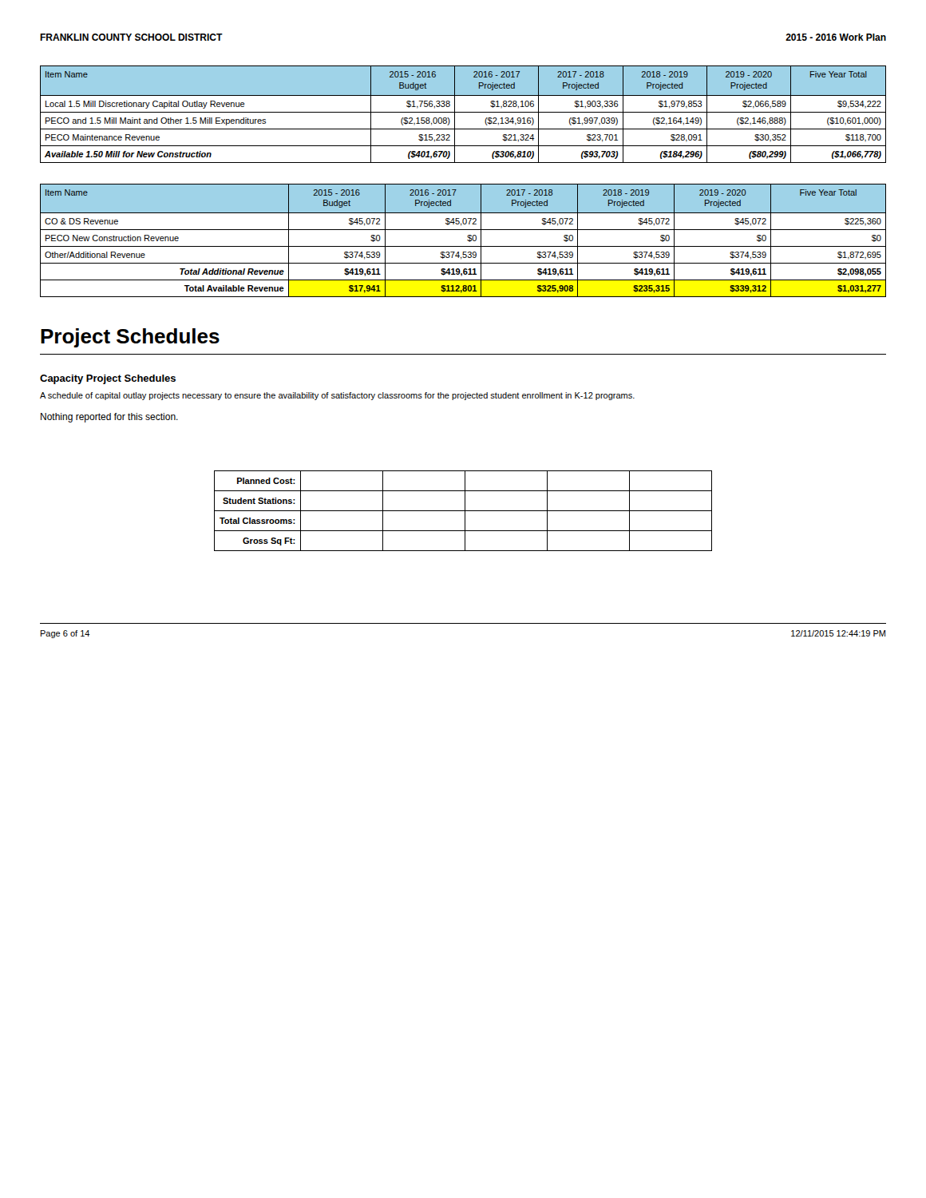FRANKLIN COUNTY SCHOOL DISTRICT
2015 - 2016 Work Plan
| Item Name | 2015 - 2016 Budget | 2016 - 2017 Projected | 2017 - 2018 Projected | 2018 - 2019 Projected | 2019 - 2020 Projected | Five Year Total |
| --- | --- | --- | --- | --- | --- | --- |
| Local 1.5 Mill Discretionary Capital Outlay Revenue | $1,756,338 | $1,828,106 | $1,903,336 | $1,979,853 | $2,066,589 | $9,534,222 |
| PECO and 1.5 Mill Maint and Other 1.5 Mill Expenditures | ($2,158,008) | ($2,134,916) | ($1,997,039) | ($2,164,149) | ($2,146,888) | ($10,601,000) |
| PECO Maintenance Revenue | $15,232 | $21,324 | $23,701 | $28,091 | $30,352 | $118,700 |
| Available 1.50 Mill for New Construction | ($401,670) | ($306,810) | ($93,703) | ($184,296) | ($80,299) | ($1,066,778) |
| Item Name | 2015 - 2016 Budget | 2016 - 2017 Projected | 2017 - 2018 Projected | 2018 - 2019 Projected | 2019 - 2020 Projected | Five Year Total |
| --- | --- | --- | --- | --- | --- | --- |
| CO & DS Revenue | $45,072 | $45,072 | $45,072 | $45,072 | $45,072 | $225,360 |
| PECO New Construction Revenue | $0 | $0 | $0 | $0 | $0 | $0 |
| Other/Additional Revenue | $374,539 | $374,539 | $374,539 | $374,539 | $374,539 | $1,872,695 |
| Total Additional Revenue | $419,611 | $419,611 | $419,611 | $419,611 | $419,611 | $2,098,055 |
| Total Available Revenue | $17,941 | $112,801 | $325,908 | $235,315 | $339,312 | $1,031,277 |
Project Schedules
Capacity Project Schedules
A schedule of capital outlay projects necessary to ensure the availability of satisfactory classrooms for the projected student enrollment in K-12 programs.
Nothing reported for this section.
| Planned Cost: | | | | | |
| Student Stations: | | | | | |
| Total Classrooms: | | | | | |
| Gross Sq Ft: | | | | | |
Page 6 of 14
12/11/2015 12:44:19 PM